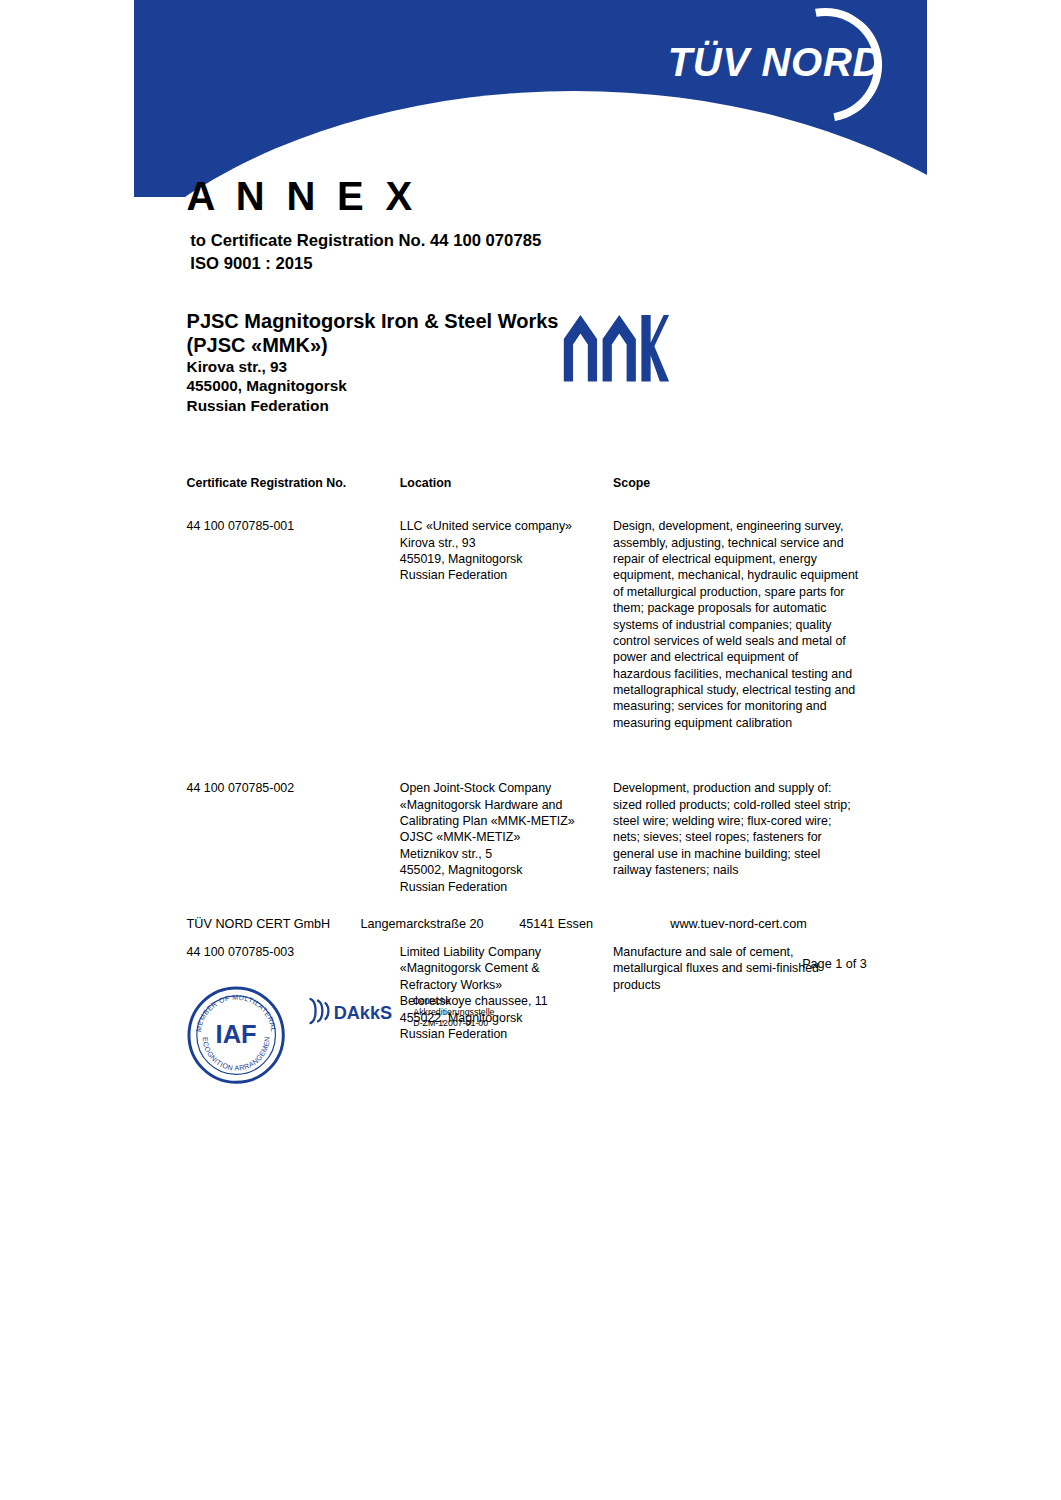TÜV NORD
A N N E X
to Certificate Registration No. 44 100 070785
ISO 9001 : 2015
PJSC Magnitogorsk Iron & Steel Works
(PJSC «MMK»)
Kirova str., 93
455000, Magnitogorsk
Russian Federation
| Certificate Registration No. | Location | Scope |
| --- | --- | --- |
| 44 100 070785-001 | LLC «United service company» Kirova str., 93 455019, Magnitogorsk Russian Federation | Design, development, engineering survey, assembly, adjusting, technical service and repair of electrical equipment, energy equipment, mechanical, hydraulic equipment of metallurgical production, spare parts for them; package proposals for automatic systems of industrial companies; quality control services of weld seals and metal of power and electrical equipment of hazardous facilities, mechanical testing and metallographical study, electrical testing and measuring; services for monitoring and measuring equipment calibration |
| 44 100 070785-002 | Open Joint-Stock Company «Magnitogorsk Hardware and Calibrating Plan «MMK-METIZ» OJSC «MMK-METIZ» Metiznikov str., 5 455002, Magnitogorsk Russian Federation | Development, production and supply of: sized rolled products; cold-rolled steel strip; steel wire; welding wire; flux-cored wire; nets; sieves; steel ropes; fasteners for general use in machine building; steel railway fasteners; nails |
| 44 100 070785-003 | Limited Liability Company «Magnitogorsk Cement & Refractory Works» Beloretskoye chaussee, 11 455022, Magnitogorsk Russian Federation | Manufacture and sale of cement, metallurgical fluxes and semi-finished products |
TÜV NORD CERT GmbH Langemarckstraße 20 45141 Essen www.tuev-nord-cert.com
Page 1 of 3
IAF MEMBER OF MULTILATERAL RECOGNITION ARRANGEMENT
DAkkS
Deutsche
Akkreditierungsstelle
D-ZM-12007-01-00